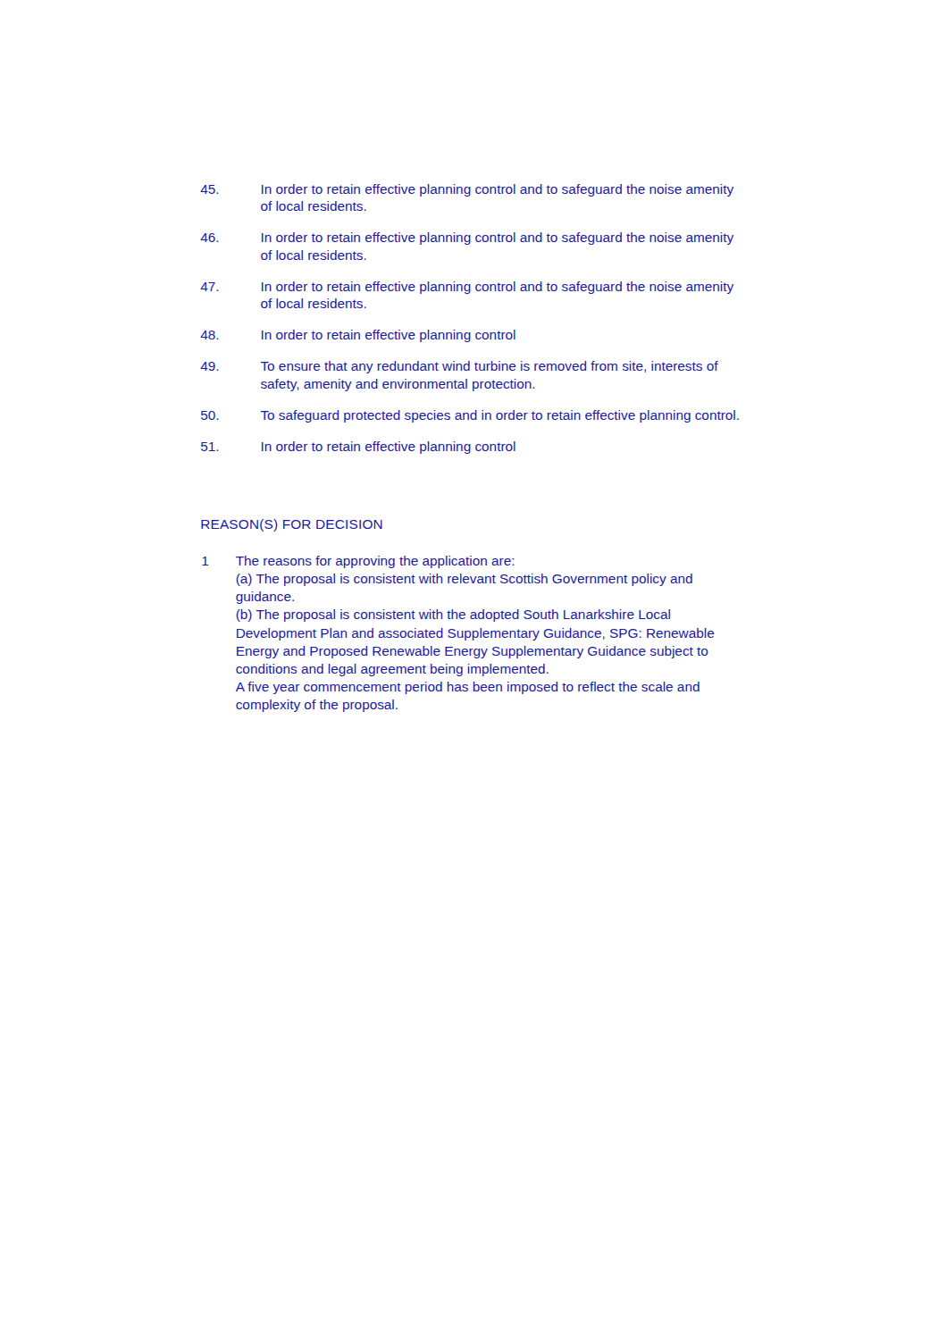| 45. | In order to retain effective planning control and to safeguard the noise amenity of local residents. |
| 46. | In order to retain effective planning control and to safeguard the noise amenity of local residents. |
| 47. | In order to retain effective planning control and to safeguard the noise amenity of local residents. |
| 48. | In order to retain effective planning control |
| 49. | To ensure that any redundant wind turbine is removed from site, interests of safety, amenity and environmental protection. |
| 50. | To safeguard protected species and in order to retain effective planning control. |
| 51. | In order to retain effective planning control |
REASON(S) FOR DECISION
| 1 | The reasons for approving the application are: (a) The proposal is consistent with relevant Scottish Government policy and guidance. (b) The proposal is consistent with the adopted South Lanarkshire Local Development Plan and associated Supplementary Guidance, SPG: Renewable Energy and Proposed Renewable Energy Supplementary Guidance subject to conditions and legal agreement being implemented. A five year commencement period has been imposed to reflect the scale and complexity of the proposal. |